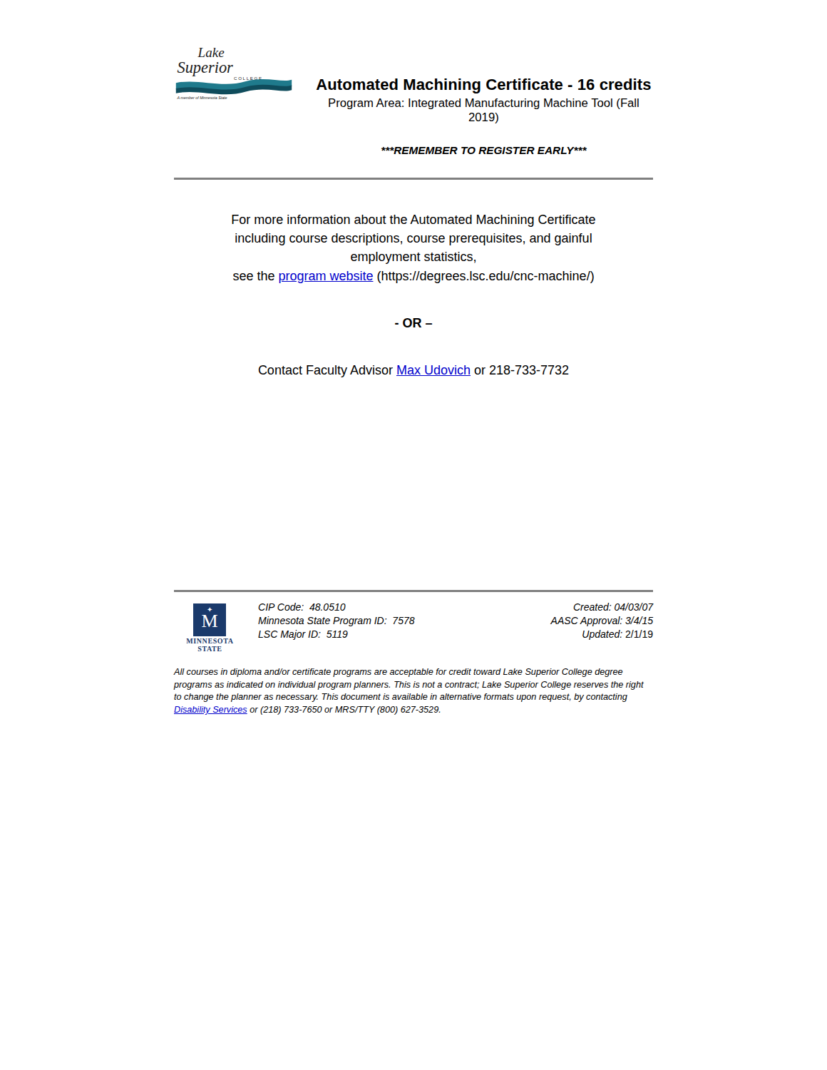Lake Superior COLLEGE A member of Minnesota State
Automated Machining Certificate - 16 credits
Program Area: Integrated Manufacturing Machine Tool (Fall 2019)
***REMEMBER TO REGISTER EARLY***
For more information about the Automated Machining Certificate including course descriptions, course prerequisites, and gainful employment statistics,
see the program website (https://degrees.lsc.edu/cnc-machine/)
- OR –
Contact Faculty Advisor Max Udovich or 218-733-7732
M ✦
MINNESOTA STATE
CIP Code: 48.0510
Minnesota State Program ID: 7578
LSC Major ID: 5119
Created: 04/03/07
AASC Approval: 3/4/15
Updated: 2/1/19
All courses in diploma and/or certificate programs are acceptable for credit toward Lake Superior College degree programs as indicated on individual program planners. This is not a contract; Lake Superior College reserves the right to change the planner as necessary. This document is available in alternative formats upon request, by contacting Disability Services or (218) 733-7650 or MRS/TTY (800) 627-3529.